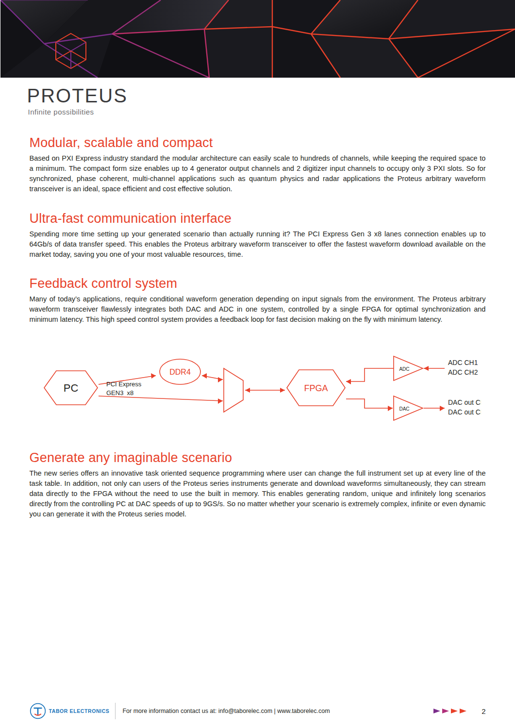PROTEUS
Infinite possibilities
Modular, scalable and compact
Based on PXI Express industry standard the modular architecture can easily scale to hundreds of channels, while keeping the required space to a minimum. The compact form size enables up to 4 generator output channels and 2 digitizer input channels to occupy only 3 PXI slots. So for synchronized, phase coherent, multi-channel applications such as quantum physics and radar applications the Proteus arbitrary waveform transceiver is an ideal, space efficient and cost effective solution.
Ultra-fast communication interface
Spending more time setting up your generated scenario than actually running it? The PCI Express Gen 3 x8 lanes connection enables up to 64Gb/s of data transfer speed. This enables the Proteus arbitrary waveform transceiver to offer the fastest waveform download available on the market today, saving you one of your most valuable resources, time.
Feedback control system
Many of today’s applications, require conditional waveform generation depending on input signals from the environment. The Proteus arbitrary waveform transceiver flawlessly integrates both DAC and ADC in one system, controlled by a single FPGA for optimal synchronization and minimum latency. This high speed control system provides a feedback loop for fast decision making on the fly with minimum latency.
PC DDR4 FPGA ADC DAC PCI Express GEN3 x8 ADC CH1 ADC CH2 DAC out CH1 DAC out CH2
Generate any imaginable scenario
The new series offers an innovative task oriented sequence programming where user can change the full instrument set up at every line of the task table. In addition, not only can users of the Proteus series instruments generate and download waveforms simultaneously, they can stream data directly to the FPGA without the need to use the built in memory. This enables generating random, unique and infinitely long scenarios directly from the controlling PC at DAC speeds of up to 9GS/s. So no matter whether your scenario is extremely complex, infinite or even dynamic you can generate it with the Proteus series model.
TABOR ELECTRONICS
For more information contact us at: info@taborelec.com | www.taborelec.com
2